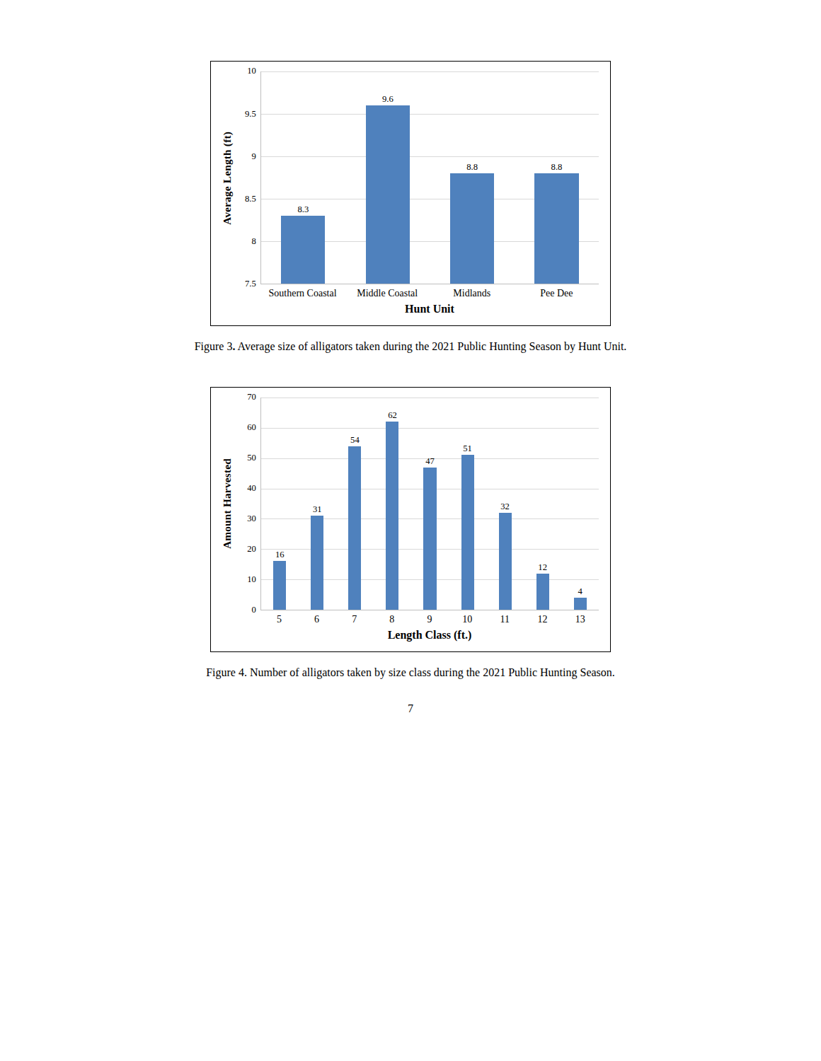Average Length (ft)
10
9.5
9
8.5
8
7.5
8.3
9.6
8.8
8.8
Southern Coastal Middle Coastal Midlands Pee Dee
Hunt Unit
Figure 3. Average size of alligators taken during the 2021 Public Hunting Season by Hunt Unit.
Amount Harvested
70
60
50
40
30
20
10
0
16
31
54
62
47
51
32
12
4
5 6 7 8 9 10 11 12 13
Length Class (ft.)
Figure 4. Number of alligators taken by size class during the 2021 Public Hunting Season.
7